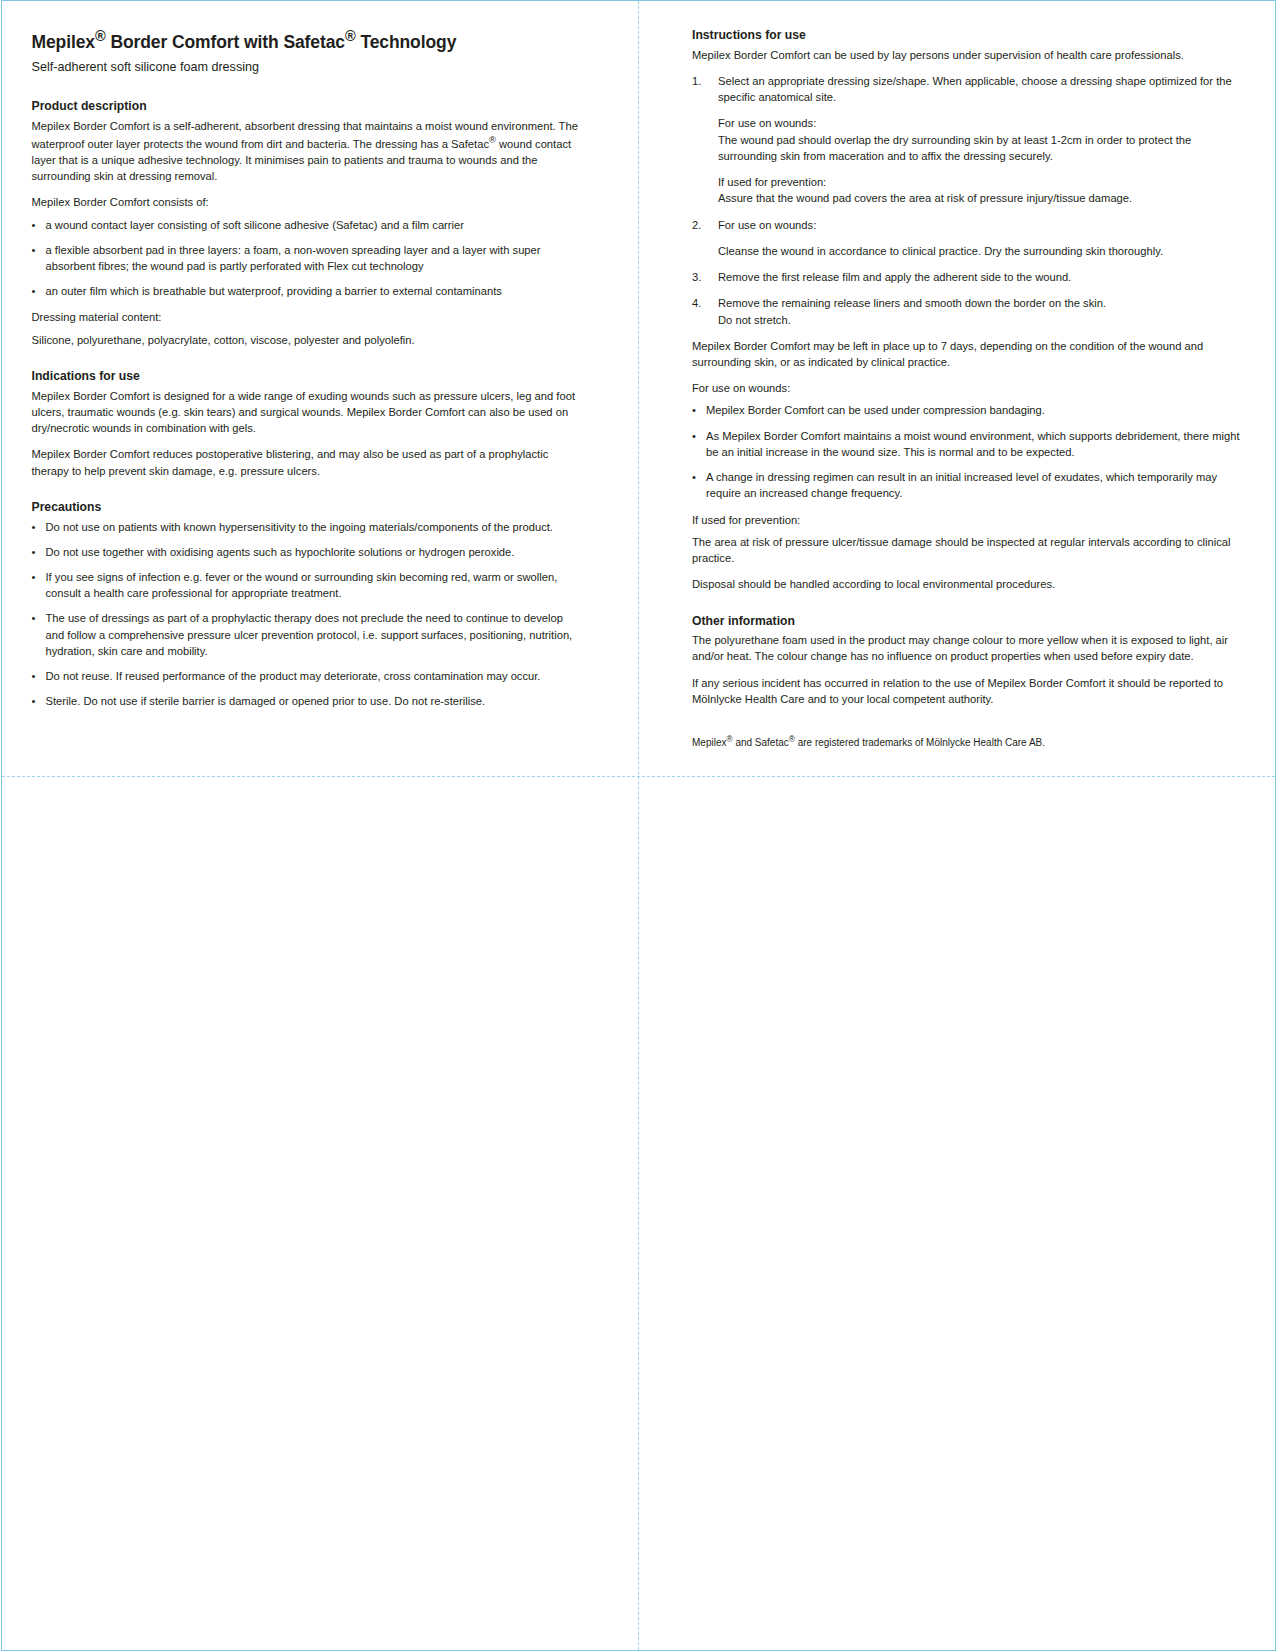Mepilex® Border Comfort with Safetac® Technology
Self-adherent soft silicone foam dressing
Product description
Mepilex Border Comfort is a self-adherent, absorbent dressing that maintains a moist wound environment. The waterproof outer layer protects the wound from dirt and bacteria. The dressing has a Safetac® wound contact layer that is a unique adhesive technology. It minimises pain to patients and trauma to wounds and the surrounding skin at dressing removal.
Mepilex Border Comfort consists of:
a wound contact layer consisting of soft silicone adhesive (Safetac) and a film carrier
a flexible absorbent pad in three layers: a foam, a non-woven spreading layer and a layer with super absorbent fibres; the wound pad is partly perforated with Flex cut technology
an outer film which is breathable but waterproof, providing a barrier to external contaminants
Dressing material content:
Silicone, polyurethane, polyacrylate, cotton, viscose, polyester and polyolefin.
Indications for use
Mepilex Border Comfort is designed for a wide range of exuding wounds such as pressure ulcers, leg and foot ulcers, traumatic wounds (e.g. skin tears) and surgical wounds. Mepilex Border Comfort can also be used on dry/necrotic wounds in combination with gels.
Mepilex Border Comfort reduces postoperative blistering, and may also be used as part of a prophylactic therapy to help prevent skin damage, e.g. pressure ulcers.
Precautions
Do not use on patients with known hypersensitivity to the ingoing materials/components of the product.
Do not use together with oxidising agents such as hypochlorite solutions or hydrogen peroxide.
If you see signs of infection e.g. fever or the wound or surrounding skin becoming red, warm or swollen, consult a health care professional for appropriate treatment.
The use of dressings as part of a prophylactic therapy does not preclude the need to continue to develop and follow a comprehensive pressure ulcer prevention protocol, i.e. support surfaces, positioning, nutrition, hydration, skin care and mobility.
Do not reuse. If reused performance of the product may deteriorate, cross contamination may occur.
Sterile. Do not use if sterile barrier is damaged or opened prior to use. Do not re-sterilise.
Instructions for use
Mepilex Border Comfort can be used by lay persons under supervision of health care professionals.
Select an appropriate dressing size/shape. When applicable, choose a dressing shape optimized for the specific anatomical site.
For use on wounds:
The wound pad should overlap the dry surrounding skin by at least 1-2cm in order to protect the surrounding skin from maceration and to affix the dressing securely.
If used for prevention:
Assure that the wound pad covers the area at risk of pressure injury/tissue damage.
For use on wounds:
Cleanse the wound in accordance to clinical practice. Dry the surrounding skin thoroughly.
Remove the first release film and apply the adherent side to the wound.
Remove the remaining release liners and smooth down the border on the skin.
Do not stretch.
Mepilex Border Comfort may be left in place up to 7 days, depending on the condition of the wound and surrounding skin, or as indicated by clinical practice.
For use on wounds:
Mepilex Border Comfort can be used under compression bandaging.
As Mepilex Border Comfort maintains a moist wound environment, which supports debridement, there might be an initial increase in the wound size. This is normal and to be expected.
A change in dressing regimen can result in an initial increased level of exudates, which temporarily may require an increased change frequency.
If used for prevention:
The area at risk of pressure ulcer/tissue damage should be inspected at regular intervals according to clinical practice.
Disposal should be handled according to local environmental procedures.
Other information
The polyurethane foam used in the product may change colour to more yellow when it is exposed to light, air and/or heat. The colour change has no influence on product properties when used before expiry date.
If any serious incident has occurred in relation to the use of Mepilex Border Comfort it should be reported to Mölnlycke Health Care and to your local competent authority.
Mepilex® and Safetac® are registered trademarks of Mölnlycke Health Care AB.